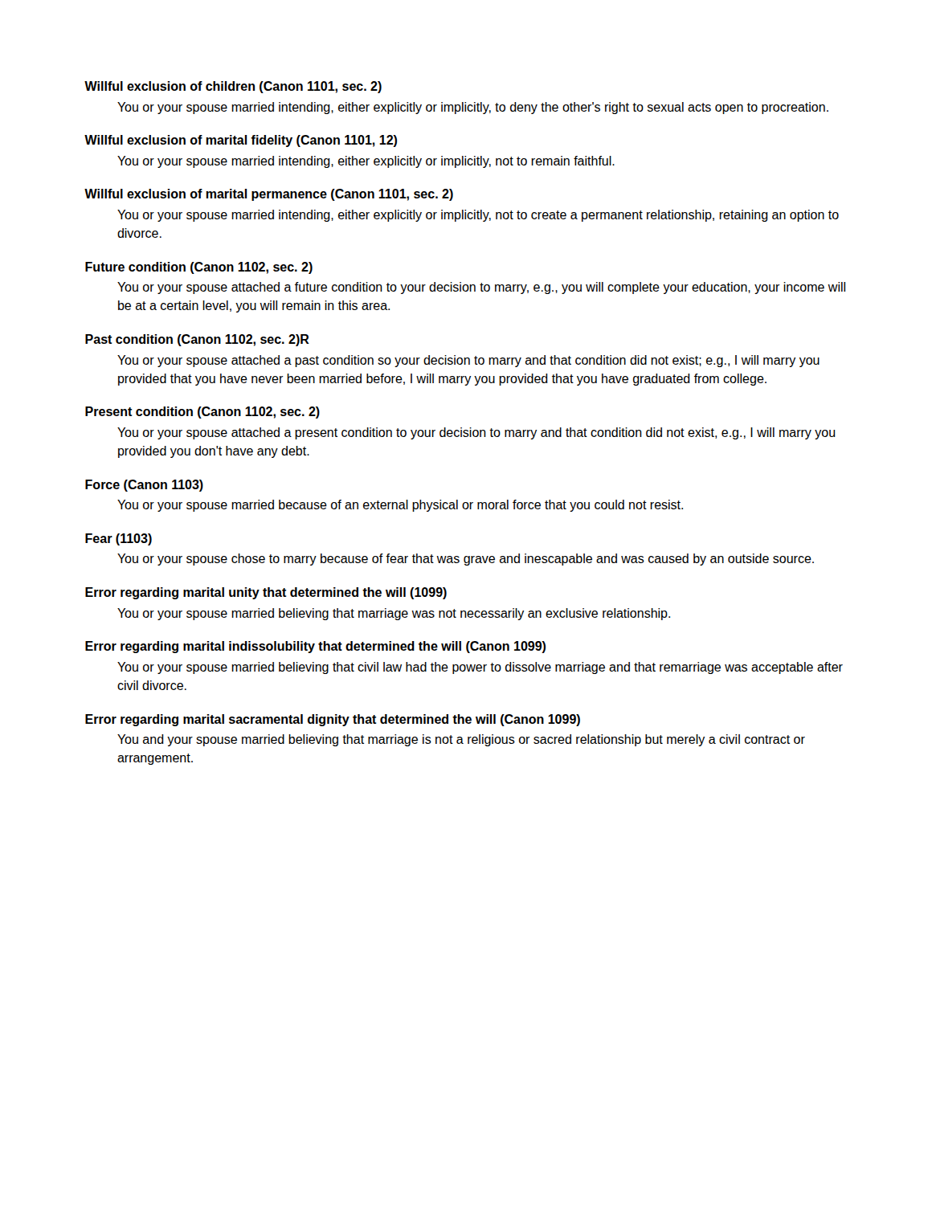Willful exclusion of children (Canon 1101, sec. 2)
You or your spouse married intending, either explicitly or implicitly, to deny the other's right to sexual acts open to procreation.
Willful exclusion of marital fidelity (Canon 1101, 12)
You or your spouse married intending, either explicitly or implicitly, not to remain faithful.
Willful exclusion of marital permanence (Canon 1101, sec. 2)
You or your spouse married intending, either explicitly or implicitly, not to create a permanent relationship, retaining an option to divorce.
Future condition (Canon 1102, sec. 2)
You or your spouse attached a future condition to your decision to marry, e.g., you will complete your education, your income will be at a certain level, you will remain in this area.
Past condition (Canon 1102, sec. 2)R
You or your spouse attached a past condition so your decision to marry and that condition did not exist; e.g., I will marry you provided that you have never been married before, I will marry you provided that you have graduated from college.
Present condition (Canon 1102, sec. 2)
You or your spouse attached a present condition to your decision to marry and that condition did not exist, e.g., I will marry you provided you don't have any debt.
Force (Canon 1103)
You or your spouse married because of an external physical or moral force that you could not resist.
Fear (1103)
You or your spouse chose to marry because of fear that was grave and inescapable and was caused by an outside source.
Error regarding marital unity that determined the will (1099)
You or your spouse married believing that marriage was not necessarily an exclusive relationship.
Error regarding marital indissolubility that determined the will (Canon 1099)
You or your spouse married believing that civil law had the power to dissolve marriage and that remarriage was acceptable after civil divorce.
Error regarding marital sacramental dignity that determined the will (Canon 1099)
You and your spouse married believing that marriage is not a religious or sacred relationship but merely a civil contract or arrangement.